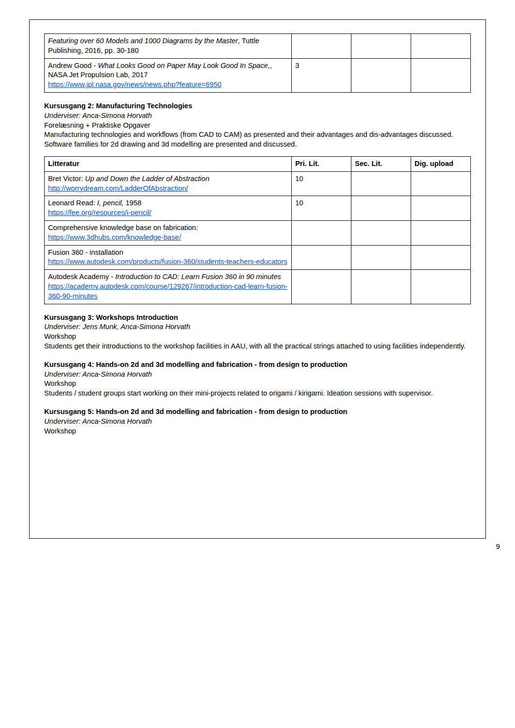| Featuring over 60 Models and 1000 Diagrams by the Master , Tuttle Publishing, 2016, pp. 30-180 | | | |
| Andrew Good - What Looks Good on Paper May Look Good In Space, , NASA Jet Propulsion Lab, 2017 https://www.jpl.nasa.gov/news/news.php?feature=6950 | 3 | | |
Kursusgang 2: Manufacturing Technologies
Underviser: Anca-Simona Horvath
Forelæsning + Praktiske Opgaver
Manufacturing technologies and workflows (from CAD to CAM) as presented and their advantages and dis-advantages discussed. Software families for 2d drawing and 3d modelling are presented and discussed.
| Litteratur | Pri. Lit. | Sec. Lit. | Dig. upload |
| --- | --- | --- | --- |
| Bret Victor: Up and Down the Ladder of Abstraction http://worrydream.com/LadderOfAbstraction/ | 10 | | |
| Leonard Read: I, pencil, 1958 https://fee.org/resources/i-pencil/ | 10 | | |
| Comprehensive knowledge base on fabrication: https://www.3dhubs.com/knowledge-base/ | | | |
| Fusion 360 - installation https://www.autodesk.com/products/fusion-360/students-teachers-educators | | | |
| Autodesk Academy - Introduction to CAD: Learn Fusion 360 in 90 minutes https://academy.autodesk.com/course/129267/introduction-cad-learn-fusion-360-90-minutes | | | |
Kursusgang 3: Workshops Introduction
Underviser: Jens Munk, Anca-Simona Horvath
Workshop
Students get their introductions to the workshop facilities in AAU, with all the practical strings attached to using facilities independently.
Kursusgang 4: Hands-on 2d and 3d modelling and fabrication - from design to production
Underviser: Anca-Simona Horvath
Workshop
Students / student groups start working on their mini-projects related to origami / kirigami. Ideation sessions with supervisor.
Kursusgang 5: Hands-on 2d and 3d modelling and fabrication - from design to production
Underviser: Anca-Simona Horvath
Workshop
9